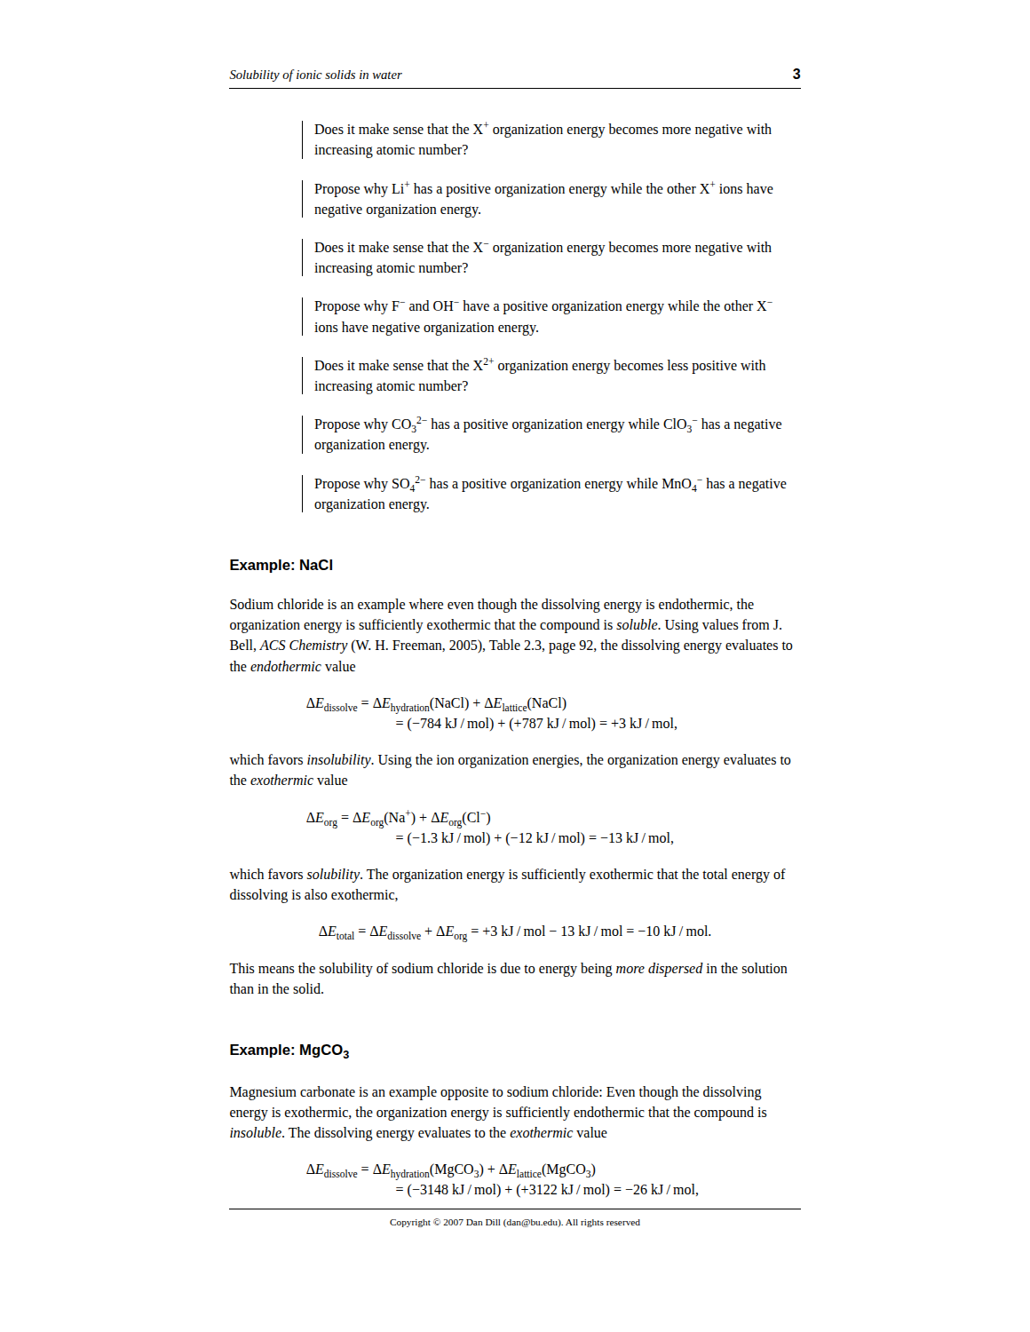Solubility of ionic solids in water 3
Does it make sense that the X+ organization energy becomes more negative with increasing atomic number?
Propose why Li+ has a positive organization energy while the other X+ ions have negative organization energy.
Does it make sense that the X− organization energy becomes more negative with increasing atomic number?
Propose why F− and OH− have a positive organization energy while the other X− ions have negative organization energy.
Does it make sense that the X2+ organization energy becomes less positive with increasing atomic number?
Propose why CO32− has a positive organization energy while ClO3− has a negative organization energy.
Propose why SO42− has a positive organization energy while MnO4− has a negative organization energy.
Example: NaCl
Sodium chloride is an example where even though the dissolving energy is endothermic, the organization energy is sufficiently exothermic that the compound is soluble. Using values from J. Bell, ACS Chemistry (W. H. Freeman, 2005), Table 2.3, page 92, the dissolving energy evaluates to the endothermic value
ΔEdissolve = ΔEhydration(NaCl) + ΔElattice(NaCl)
= (−784 kJ / mol) + (+787 kJ / mol) = +3 kJ / mol,
which favors insolubility. Using the ion organization energies, the organization energy evaluates to the exothermic value
ΔEorg = ΔEorg(Na+) + ΔEorg(Cl−)
= (−1.3 kJ / mol) + (−12 kJ / mol) = −13 kJ / mol,
which favors solubility. The organization energy is sufficiently exothermic that the total energy of dissolving is also exothermic,
ΔEtotal = ΔEdissolve + ΔEorg = +3 kJ / mol − 13 kJ / mol = −10 kJ / mol.
This means the solubility of sodium chloride is due to energy being more dispersed in the solution than in the solid.
Example: MgCO3
Magnesium carbonate is an example opposite to sodium chloride: Even though the dissolving energy is exothermic, the organization energy is sufficiently endothermic that the compound is insoluble. The dissolving energy evaluates to the exothermic value
ΔEdissolve = ΔEhydration(MgCO3) + ΔElattice(MgCO3)
= (−3148 kJ / mol) + (+3122 kJ / mol) = −26 kJ / mol,
Copyright © 2007 Dan Dill (dan@bu.edu). All rights reserved